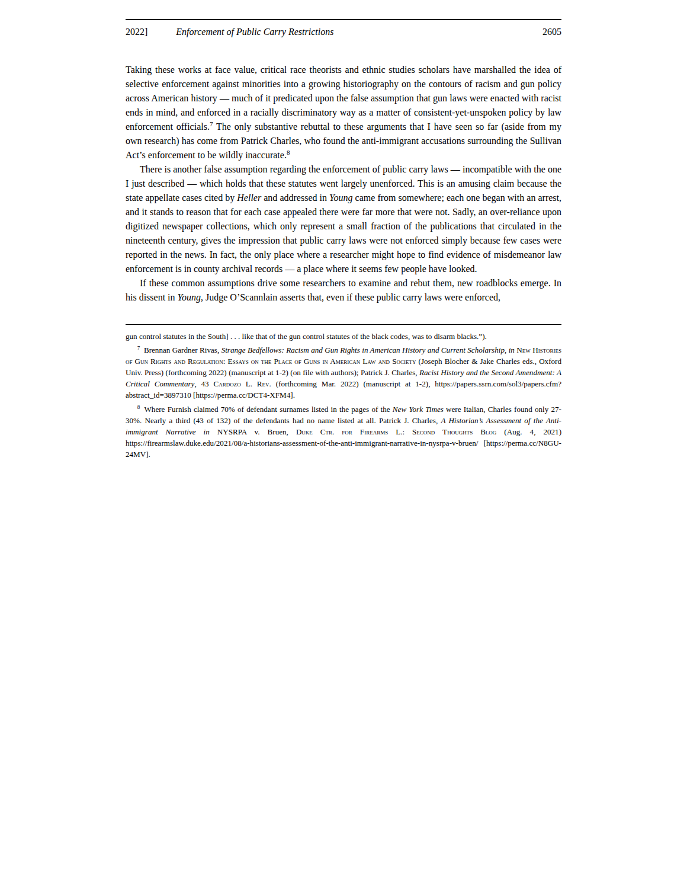2022] Enforcement of Public Carry Restrictions 2605
Taking these works at face value, critical race theorists and ethnic studies scholars have marshalled the idea of selective enforcement against minorities into a growing historiography on the contours of racism and gun policy across American history — much of it predicated upon the false assumption that gun laws were enacted with racist ends in mind, and enforced in a racially discriminatory way as a matter of consistent-yet-unspoken policy by law enforcement officials.7 The only substantive rebuttal to these arguments that I have seen so far (aside from my own research) has come from Patrick Charles, who found the anti-immigrant accusations surrounding the Sullivan Act’s enforcement to be wildly inaccurate.8
There is another false assumption regarding the enforcement of public carry laws — incompatible with the one I just described — which holds that these statutes went largely unenforced. This is an amusing claim because the state appellate cases cited by Heller and addressed in Young came from somewhere; each one began with an arrest, and it stands to reason that for each case appealed there were far more that were not. Sadly, an over-reliance upon digitized newspaper collections, which only represent a small fraction of the publications that circulated in the nineteenth century, gives the impression that public carry laws were not enforced simply because few cases were reported in the news. In fact, the only place where a researcher might hope to find evidence of misdemeanor law enforcement is in county archival records — a place where it seems few people have looked.
If these common assumptions drive some researchers to examine and rebut them, new roadblocks emerge. In his dissent in Young, Judge O’Scannlain asserts that, even if these public carry laws were enforced,
gun control statutes in the South] . . . like that of the gun control statutes of the black codes, was to disarm blacks.”).
7 Brennan Gardner Rivas, Strange Bedfellows: Racism and Gun Rights in American History and Current Scholarship, in New Histories of Gun Rights and Regulation: Essays on the Place of Guns in American Law and Society (Joseph Blocher & Jake Charles eds., Oxford Univ. Press) (forthcoming 2022) (manuscript at 1-2) (on file with authors); Patrick J. Charles, Racist History and the Second Amendment: A Critical Commentary, 43 Cardozo L. Rev. (forthcoming Mar. 2022) (manuscript at 1-2), https://papers.ssrn.com/sol3/papers.cfm?abstract_id=3897310 [https://perma.cc/DCT4-XFM4].
8 Where Furnish claimed 70% of defendant surnames listed in the pages of the New York Times were Italian, Charles found only 27-30%. Nearly a third (43 of 132) of the defendants had no name listed at all. Patrick J. Charles, A Historian’s Assessment of the Anti-immigrant Narrative in NYSRPA v. Bruen, Duke Ctr. for Firearms L.: Second Thoughts Blog (Aug. 4, 2021) https://firearmslaw.duke.edu/2021/08/a-historians-assessment-of-the-anti-immigrant-narrative-in-nysrpa-v-bruen/ [https://perma.cc/N8GU-24MV].